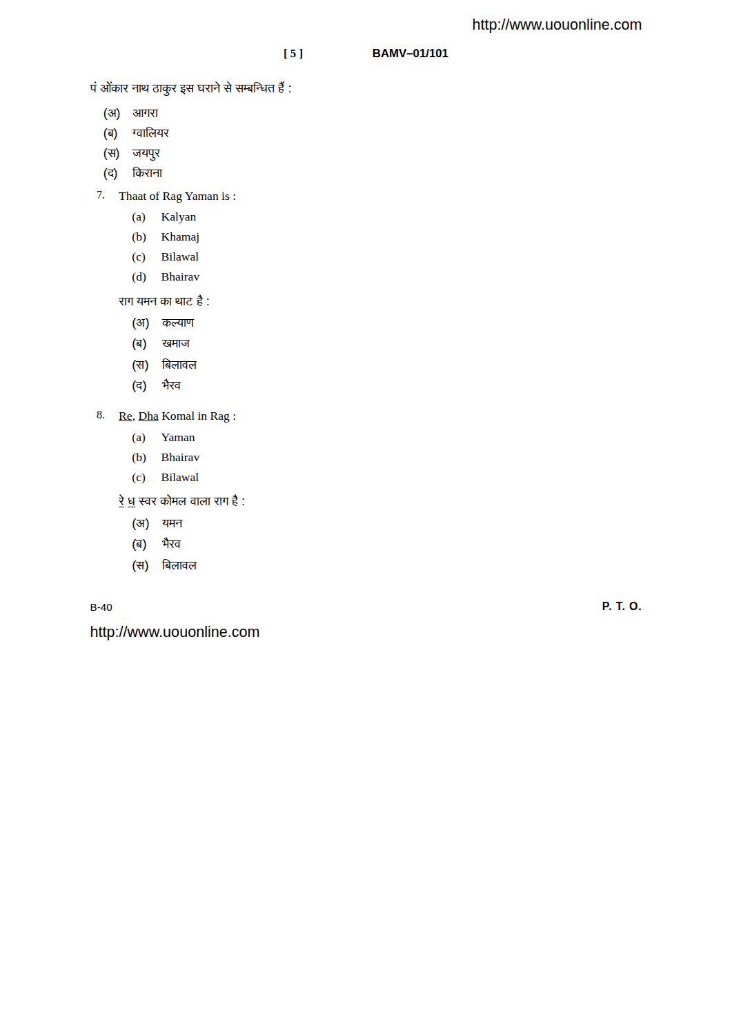http://www.uouonline.com
[ 5 ] BAMV–01/101
पं ओंकार नाथ ठाकुर इस घराने से सम्बन्धित हैं :
(अ) आगरा
(ब) ग्वालियर
(स) जयपुर
(द) किराना
7.
Thaat of Rag Yaman is :
(a) Kalyan
(b) Khamaj
(c) Bilawal
(d) Bhairav
राग यमन का थाट है :
(अ) कल्याण
(ब) खमाज
(स) बिलावल
(द) भैरव
8.
Re, Dha Komal in Rag :
(a) Yaman
(b) Bhairav
(c) Bilawal
रे ध स्वर कोमल वाला राग है :
(अ) यमन
(ब) भैरव
(स) बिलावल
B-40 P. T. O.
http://www.uouonline.com